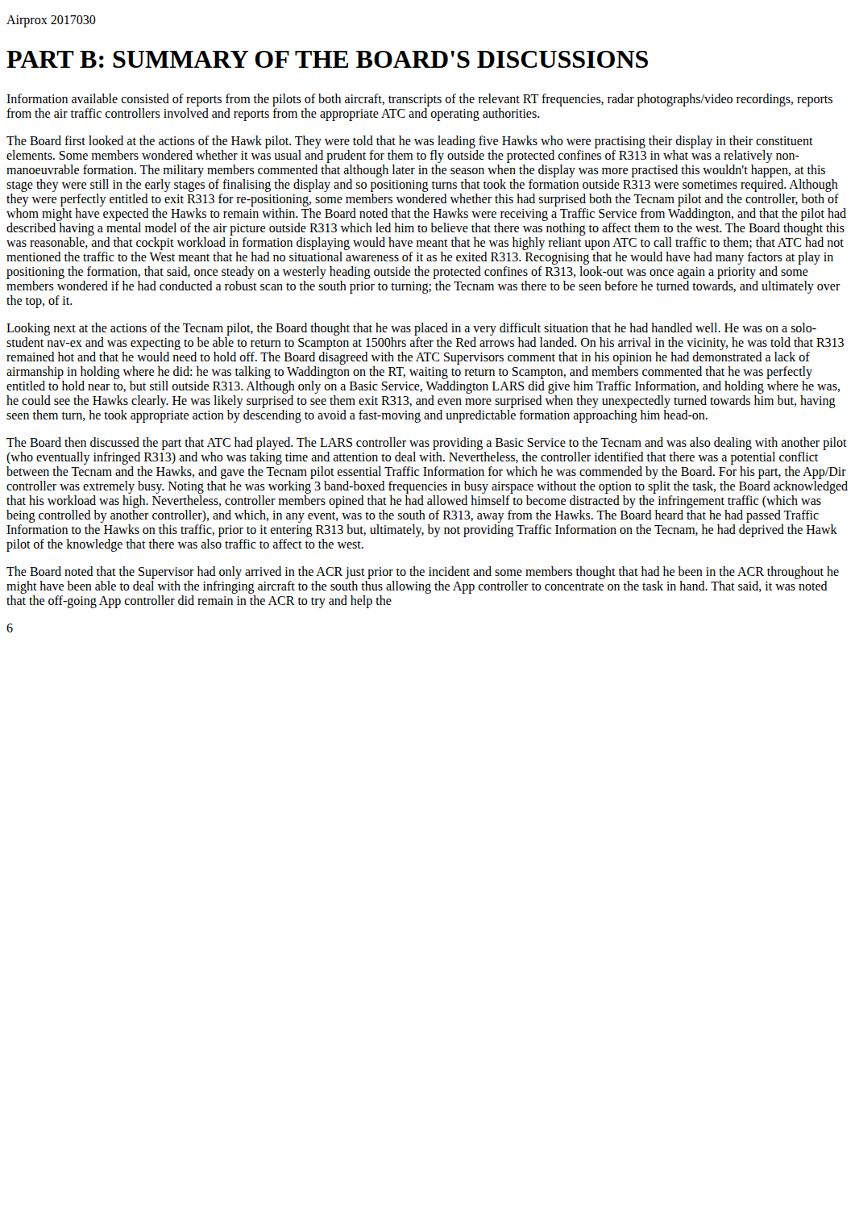Airprox 2017030
PART B: SUMMARY OF THE BOARD'S DISCUSSIONS
Information available consisted of reports from the pilots of both aircraft, transcripts of the relevant RT frequencies, radar photographs/video recordings, reports from the air traffic controllers involved and reports from the appropriate ATC and operating authorities.
The Board first looked at the actions of the Hawk pilot. They were told that he was leading five Hawks who were practising their display in their constituent elements. Some members wondered whether it was usual and prudent for them to fly outside the protected confines of R313 in what was a relatively non-manoeuvrable formation. The military members commented that although later in the season when the display was more practised this wouldn't happen, at this stage they were still in the early stages of finalising the display and so positioning turns that took the formation outside R313 were sometimes required. Although they were perfectly entitled to exit R313 for re-positioning, some members wondered whether this had surprised both the Tecnam pilot and the controller, both of whom might have expected the Hawks to remain within. The Board noted that the Hawks were receiving a Traffic Service from Waddington, and that the pilot had described having a mental model of the air picture outside R313 which led him to believe that there was nothing to affect them to the west. The Board thought this was reasonable, and that cockpit workload in formation displaying would have meant that he was highly reliant upon ATC to call traffic to them; that ATC had not mentioned the traffic to the West meant that he had no situational awareness of it as he exited R313. Recognising that he would have had many factors at play in positioning the formation, that said, once steady on a westerly heading outside the protected confines of R313, look-out was once again a priority and some members wondered if he had conducted a robust scan to the south prior to turning; the Tecnam was there to be seen before he turned towards, and ultimately over the top, of it.
Looking next at the actions of the Tecnam pilot, the Board thought that he was placed in a very difficult situation that he had handled well. He was on a solo-student nav-ex and was expecting to be able to return to Scampton at 1500hrs after the Red arrows had landed. On his arrival in the vicinity, he was told that R313 remained hot and that he would need to hold off. The Board disagreed with the ATC Supervisors comment that in his opinion he had demonstrated a lack of airmanship in holding where he did: he was talking to Waddington on the RT, waiting to return to Scampton, and members commented that he was perfectly entitled to hold near to, but still outside R313. Although only on a Basic Service, Waddington LARS did give him Traffic Information, and holding where he was, he could see the Hawks clearly. He was likely surprised to see them exit R313, and even more surprised when they unexpectedly turned towards him but, having seen them turn, he took appropriate action by descending to avoid a fast-moving and unpredictable formation approaching him head-on.
The Board then discussed the part that ATC had played. The LARS controller was providing a Basic Service to the Tecnam and was also dealing with another pilot (who eventually infringed R313) and who was taking time and attention to deal with. Nevertheless, the controller identified that there was a potential conflict between the Tecnam and the Hawks, and gave the Tecnam pilot essential Traffic Information for which he was commended by the Board. For his part, the App/Dir controller was extremely busy. Noting that he was working 3 band-boxed frequencies in busy airspace without the option to split the task, the Board acknowledged that his workload was high. Nevertheless, controller members opined that he had allowed himself to become distracted by the infringement traffic (which was being controlled by another controller), and which, in any event, was to the south of R313, away from the Hawks. The Board heard that he had passed Traffic Information to the Hawks on this traffic, prior to it entering R313 but, ultimately, by not providing Traffic Information on the Tecnam, he had deprived the Hawk pilot of the knowledge that there was also traffic to affect to the west.
The Board noted that the Supervisor had only arrived in the ACR just prior to the incident and some members thought that had he been in the ACR throughout he might have been able to deal with the infringing aircraft to the south thus allowing the App controller to concentrate on the task in hand. That said, it was noted that the off-going App controller did remain in the ACR to try and help the
6